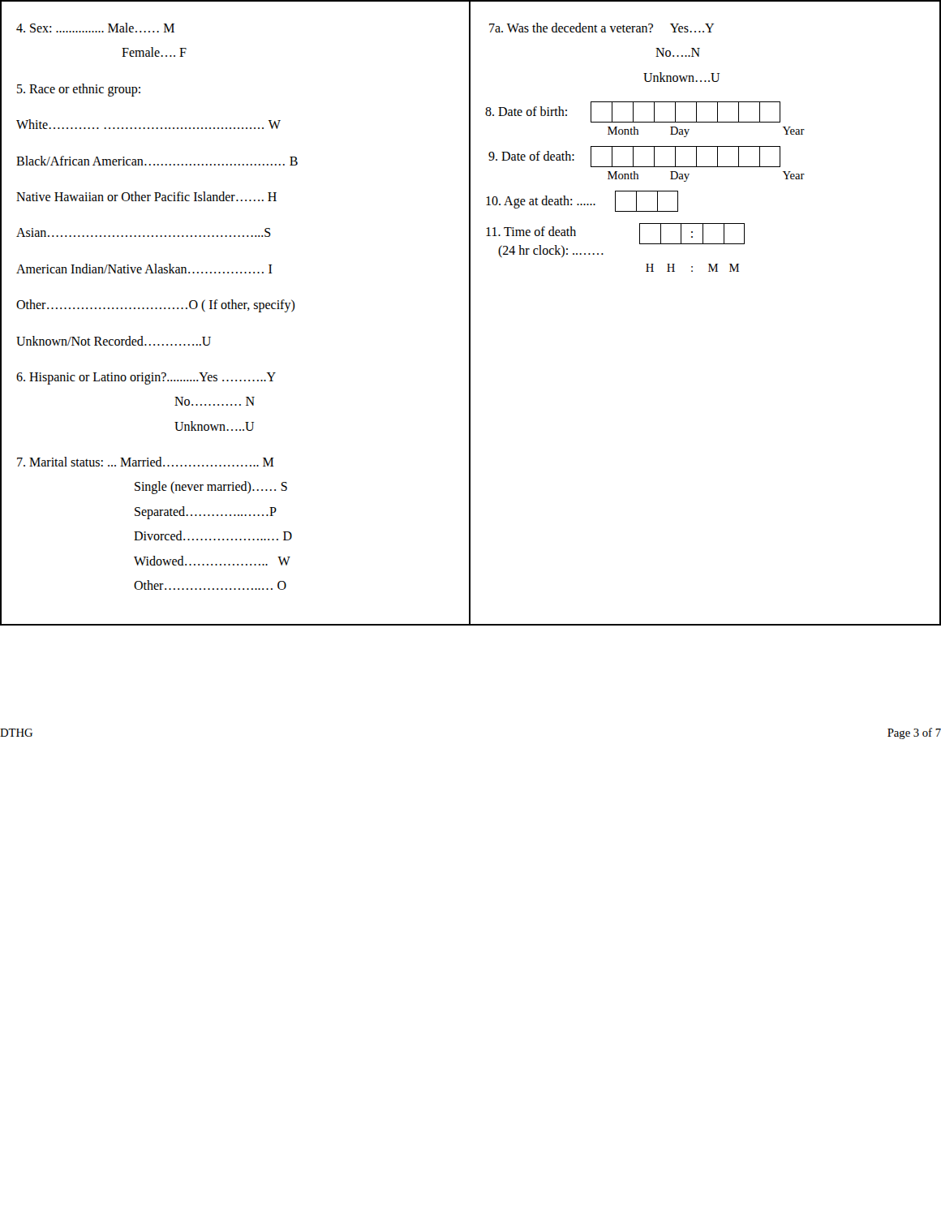4. Sex: ............... Male…… M
Female…. F
5. Race or ethnic group:
White………… ……………........................ W
Black/African American…................................ B
Native Hawaiian or Other Pacific Islander……. H
Asian…………………………………………...S
American Indian/Native Alaskan……………… I
Other……………………………O ( If other, specify)
Unknown/Not Recorded…………..U
6. Hispanic or Latino origin?..........Yes ………..Y
No………… N
Unknown…..U
7. Marital status: ... Married………………….. M
Single (never married)…… S
Separated…………..……P
Divorced………………..… D
Widowed……………….. W
Other…………………..… O
7a. Was the decedent a veteran? Yes….Y
No…..N
Unknown….U
8. Date of birth:
Month Day Year
9. Date of death:
Month Day Year
10. Age at death: ......
11. Time of death
(24 hr clock): ..……
:
H H : M M
DTHG Page 3 of 7